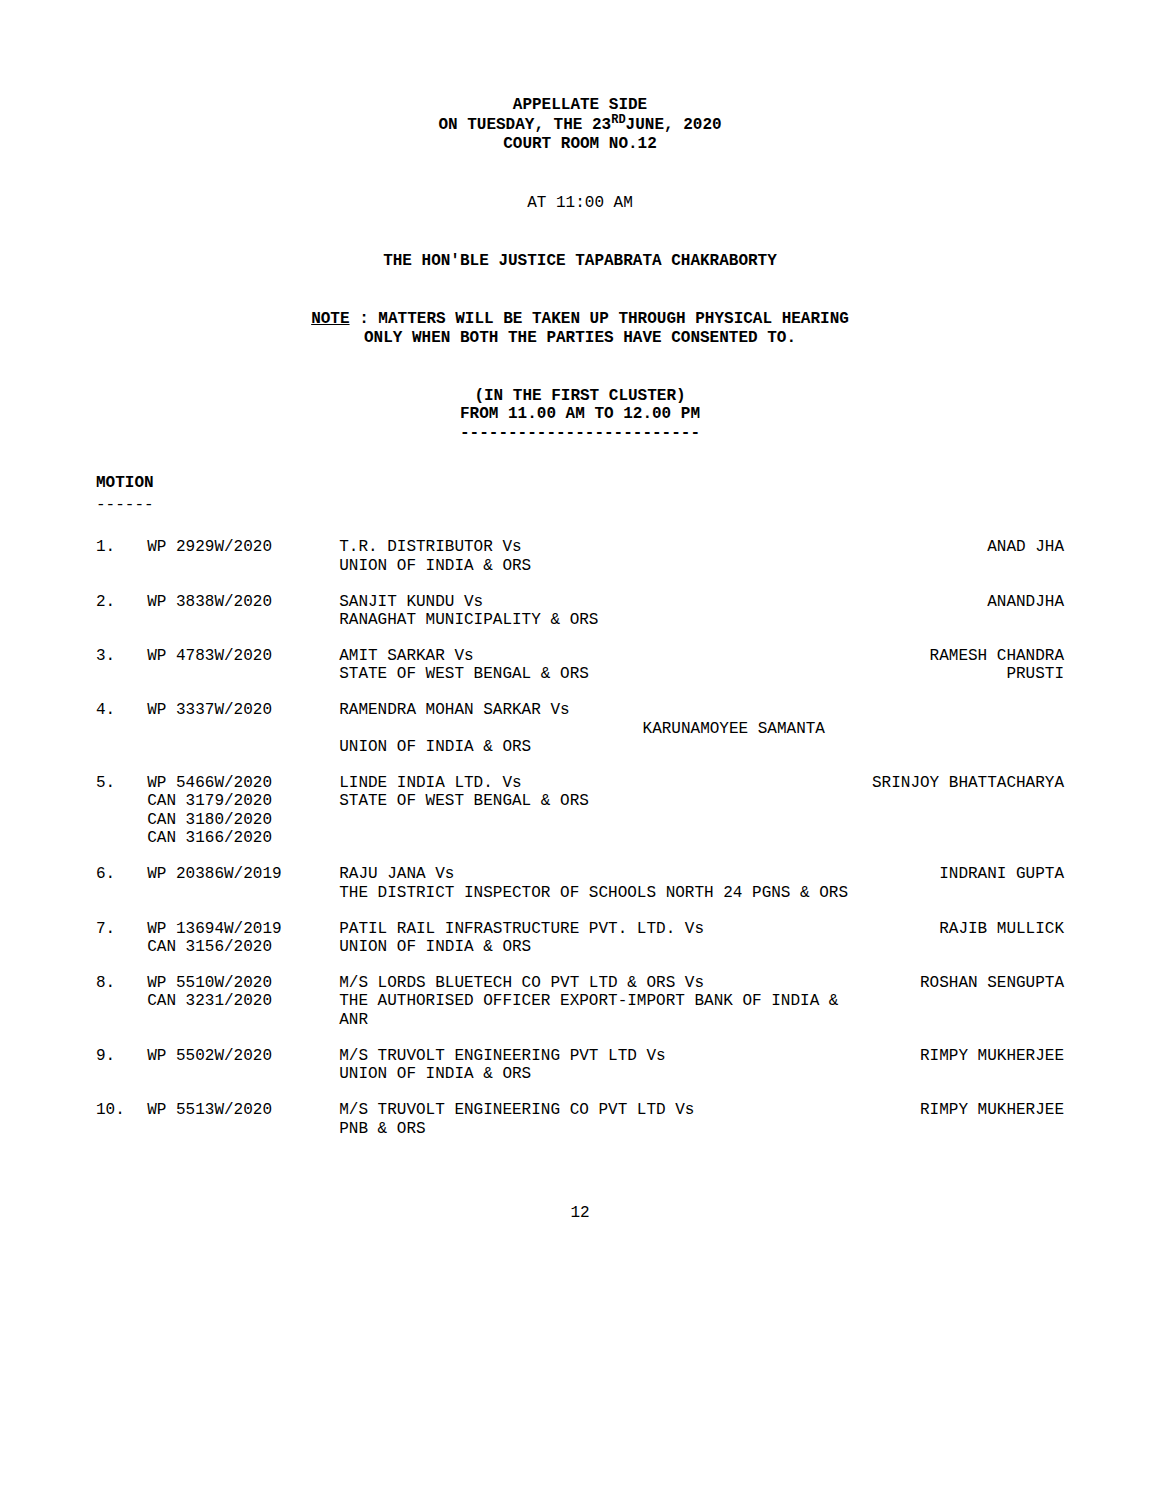APPELLATE SIDE
ON TUESDAY, THE 23RDJUNE, 2020
COURT ROOM NO.12
AT 11:00 AM
THE HON'BLE JUSTICE TAPABRATA CHAKRABORTY
NOTE : MATTERS WILL BE TAKEN UP THROUGH PHYSICAL HEARING
ONLY WHEN BOTH THE PARTIES HAVE CONSENTED TO.
(IN THE FIRST CLUSTER)
FROM 11.00 AM TO 12.00 PM
-------------------------
MOTION
------
| 1. | WP 2929W/2020 | T.R. DISTRIBUTOR Vs UNION OF INDIA & ORS | ANAD JHA |
| 2. | WP 3838W/2020 | SANJIT KUNDU Vs RANAGHAT MUNICIPALITY & ORS | ANANDJHA |
| 3. | WP 4783W/2020 | AMIT SARKAR Vs STATE OF WEST BENGAL & ORS | RAMESH CHANDRA PRUSTI |
| 4. | WP 3337W/2020 | RAMENDRA MOHAN SARKAR Vs KARUNAMOYEE SAMANTA UNION OF INDIA & ORS | |
| 5. | WP 5466W/2020 CAN 3179/2020 CAN 3180/2020 CAN 3166/2020 | LINDE INDIA LTD. Vs STATE OF WEST BENGAL & ORS | SRINJOY BHATTACHARYA |
| 6. | WP 20386W/2019 | RAJU JANA Vs THE DISTRICT INSPECTOR OF SCHOOLS NORTH 24 PGNS & ORS | INDRANI GUPTA |
| 7. | WP 13694W/2019 CAN 3156/2020 | PATIL RAIL INFRASTRUCTURE PVT. LTD. Vs UNION OF INDIA & ORS | RAJIB MULLICK |
| 8. | WP 5510W/2020 CAN 3231/2020 | M/S LORDS BLUETECH CO PVT LTD & ORS Vs THE AUTHORISED OFFICER EXPORT-IMPORT BANK OF INDIA & ANR | ROSHAN SENGUPTA |
| 9. | WP 5502W/2020 | M/S TRUVOLT ENGINEERING PVT LTD Vs UNION OF INDIA & ORS | RIMPY MUKHERJEE |
| 10. | WP 5513W/2020 | M/S TRUVOLT ENGINEERING CO PVT LTD Vs PNB & ORS | RIMPY MUKHERJEE |
12